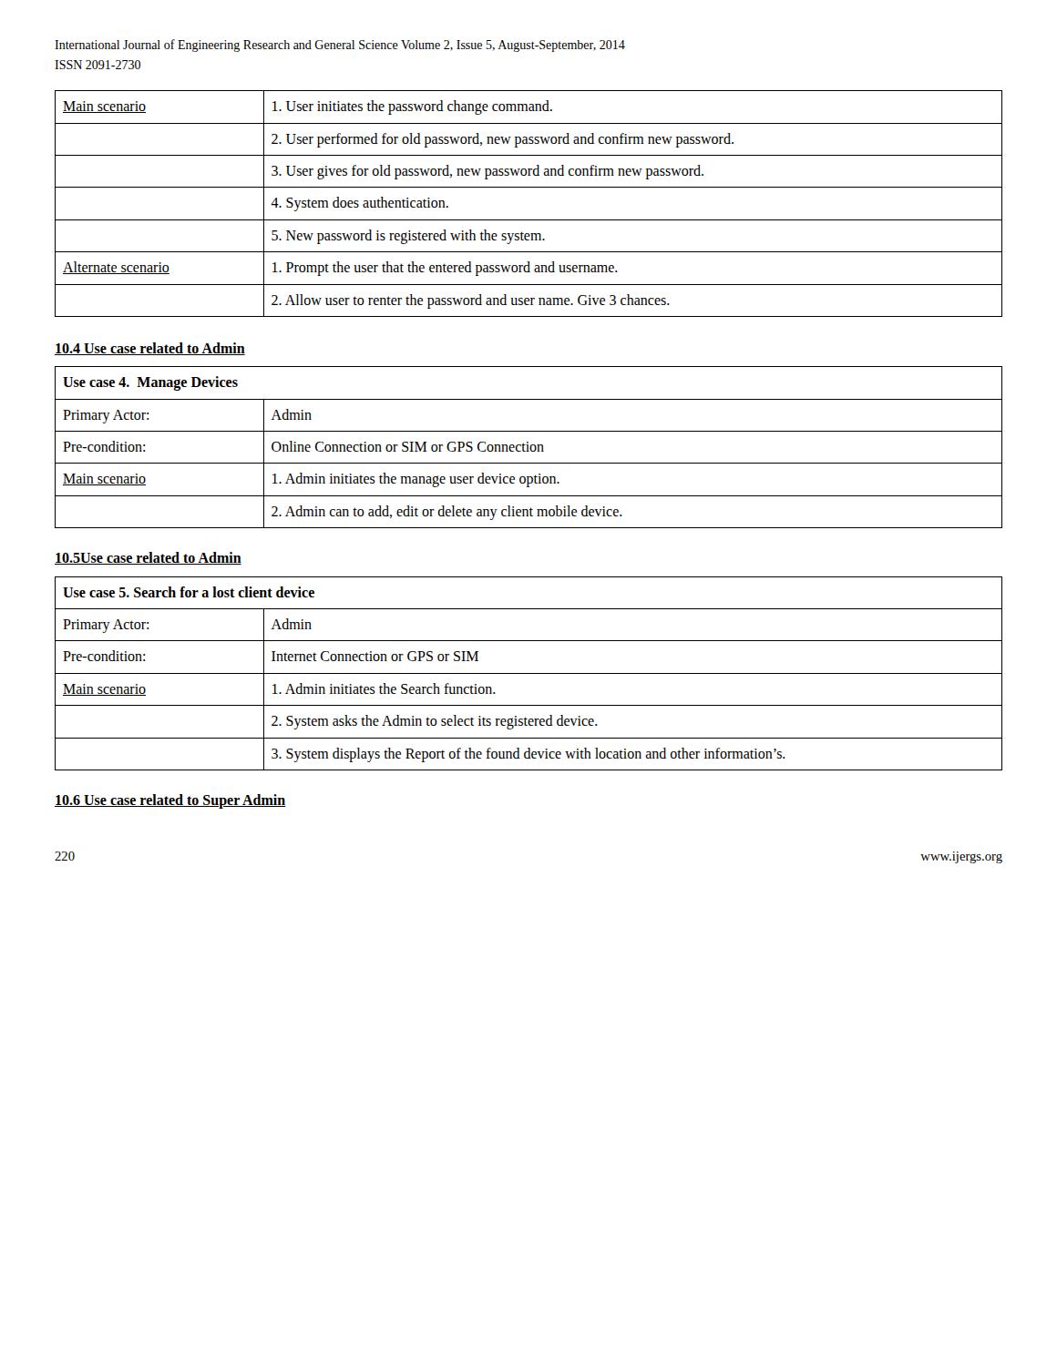International Journal of Engineering Research and General Science Volume 2, Issue 5, August-September, 2014
ISSN 2091-2730
| Main scenario | 1. User initiates the password change command. |
| | 2. User performed for old password, new password and confirm new password. |
| | 3. User gives for old password, new password and confirm new password. |
| | 4. System does authentication. |
| | 5. New password is registered with the system. |
| Alternate scenario | 1. Prompt the user that the entered password and username. |
| | 2. Allow user to renter the password and user name. Give 3 chances. |
10.4 Use case related to Admin
| Use case 4. Manage Devices |
| Primary Actor: | Admin |
| Pre-condition: | Online Connection or SIM or GPS Connection |
| Main scenario | 1. Admin initiates the manage user device option. |
| | 2. Admin can to add, edit or delete any client mobile device. |
10.5Use case related to Admin
| Use case 5. Search for a lost client device |
| Primary Actor: | Admin |
| Pre-condition: | Internet Connection or GPS or SIM |
| Main scenario | 1. Admin initiates the Search function. |
| | 2. System asks the Admin to select its registered device. |
| | 3. System displays the Report of the found device with location and other information’s. |
10.6 Use case related to Super Admin
220 www.ijergs.org